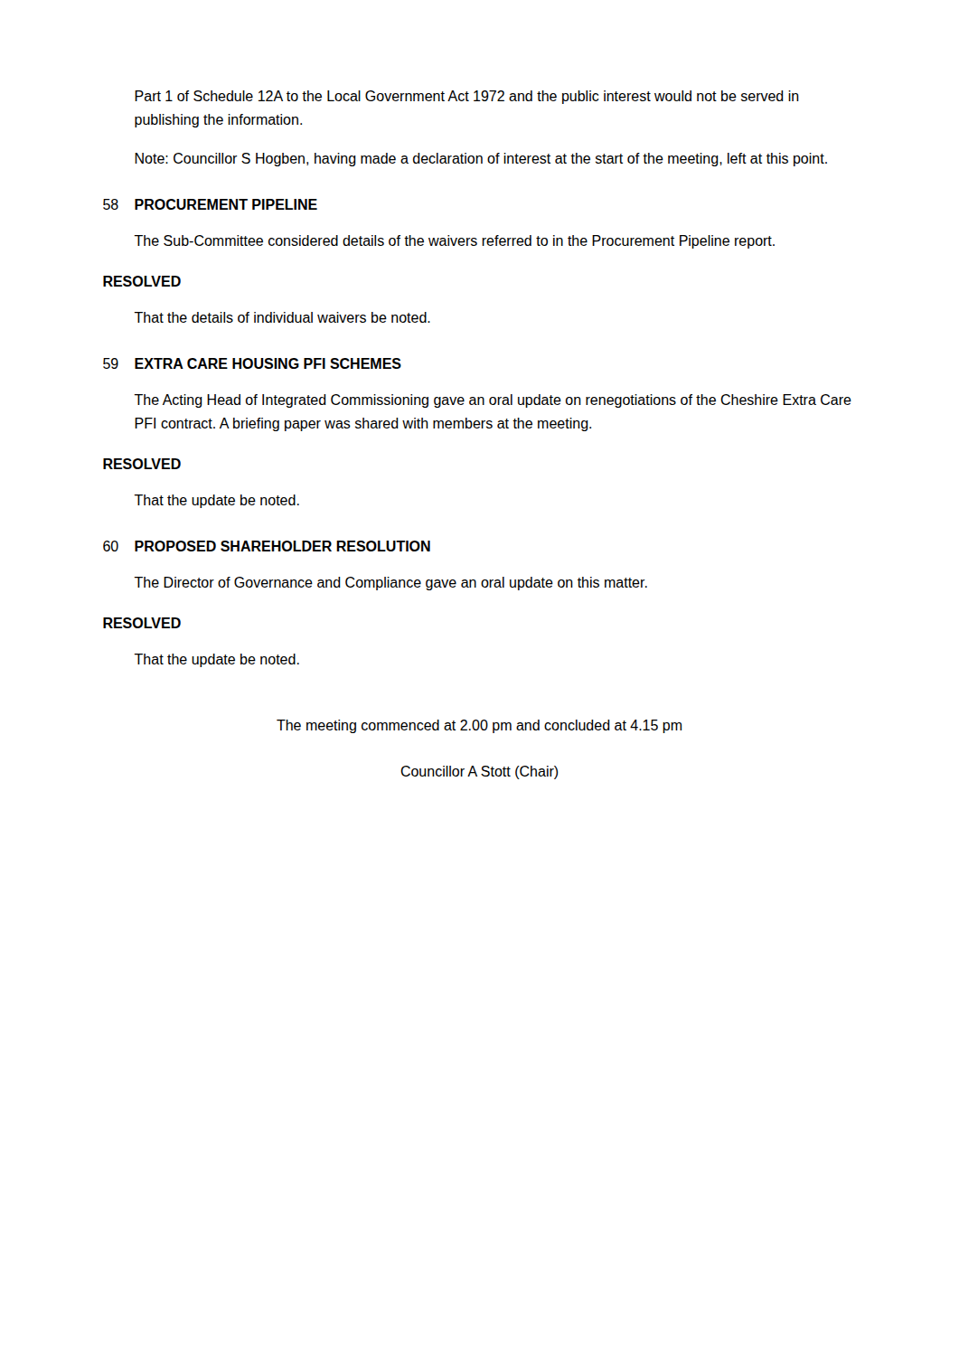Part 1 of Schedule 12A to the Local Government Act 1972 and the public interest would not be served in publishing the information.
Note: Councillor S Hogben, having made a declaration of interest at the start of the meeting, left at this point.
58 Procurement Pipeline
The Sub-Committee considered details of the waivers referred to in the Procurement Pipeline report.
RESOLVED
That the details of individual waivers be noted.
59 Extra Care Housing PFI Schemes
The Acting Head of Integrated Commissioning gave an oral update on renegotiations of the Cheshire Extra Care PFI contract. A briefing paper was shared with members at the meeting.
RESOLVED
That the update be noted.
60 Proposed Shareholder Resolution
The Director of Governance and Compliance gave an oral update on this matter.
RESOLVED
That the update be noted.
The meeting commenced at 2.00 pm and concluded at 4.15 pm
Councillor A Stott (Chair)